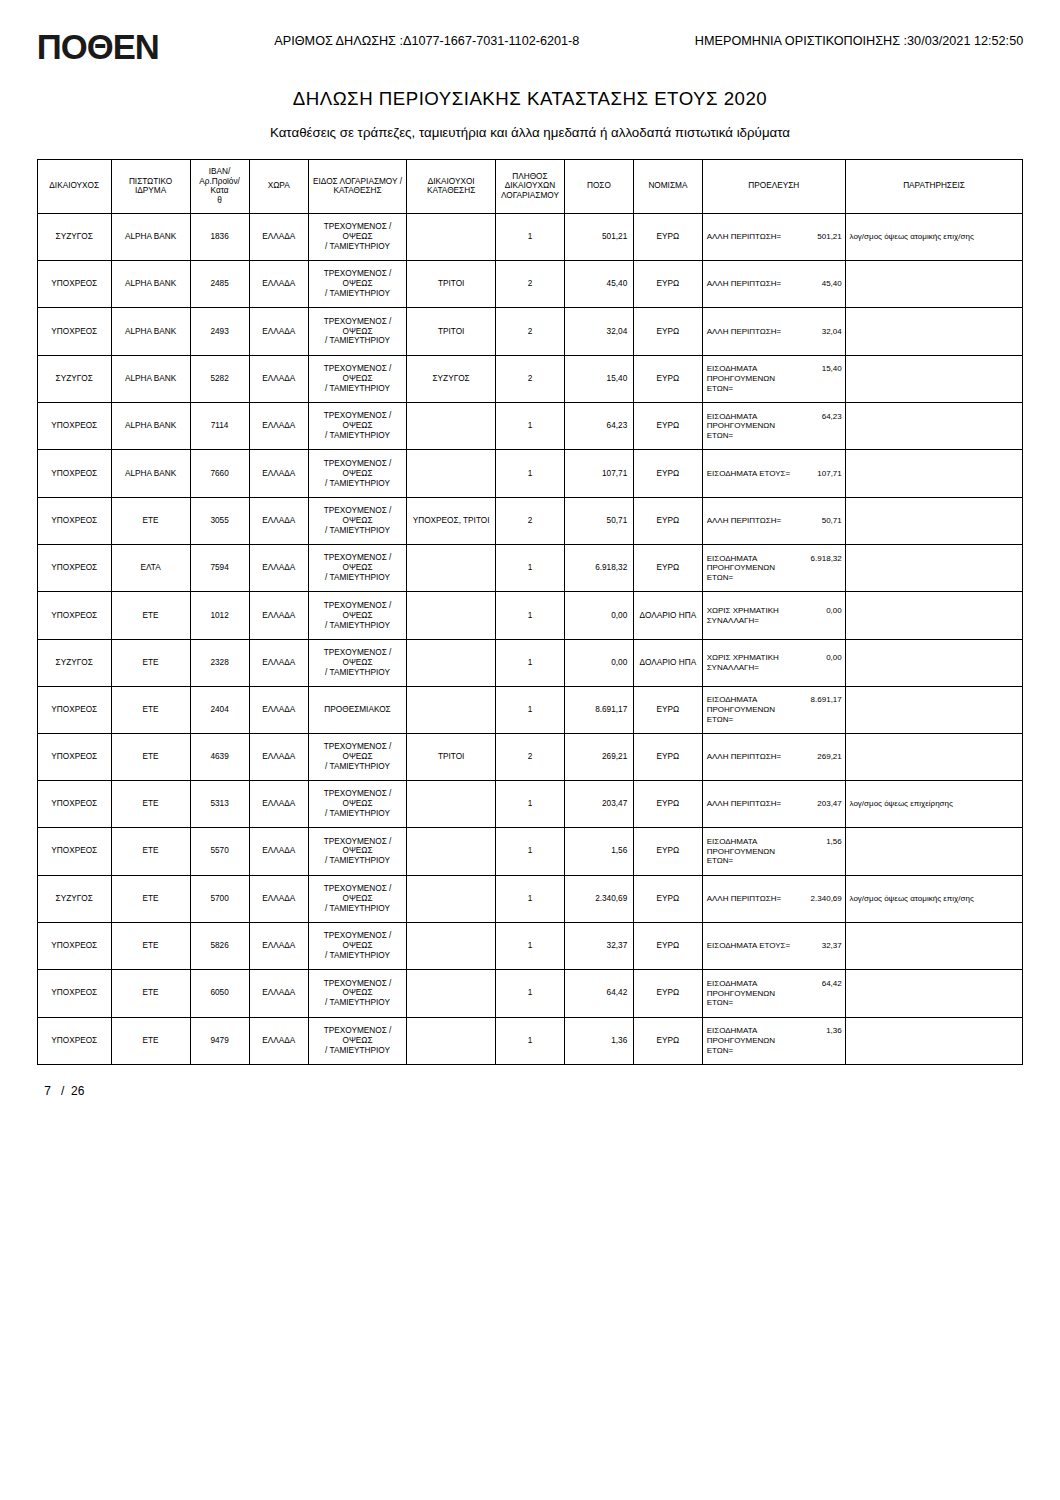ΠΟΘΕΝ
ΑΡΙΘΜΟΣ ΔΗΛΩΣΗΣ :Δ1077-1667-7031-1102-6201-8
ΗΜΕΡΟΜΗΝΙΑ ΟΡΙΣΤΙΚΟΠΟΙΗΣΗΣ :30/03/2021 12:52:50
ΔΗΛΩΣΗ ΠΕΡΙΟΥΣΙΑΚΗΣ ΚΑΤΑΣΤΑΣΗΣ ΕΤΟΥΣ 2020
Καταθέσεις σε τράπεζες, ταμιευτήρια και άλλα ημεδαπά ή αλλοδαπά πιστωτικά ιδρύματα
| ΔΙΚΑΙΟΥΧΟΣ | ΠΙΣΤΩΤΙΚΟ ΙΔΡΥΜΑ | IBAN/ Αρ.Προϊόν/Κατα θ | ΧΩΡΑ | ΕΙΔΟΣ ΛΟΓΑΡΙΑΣΜΟΥ / ΚΑΤΑΘΕΣΗΣ | ΔΙΚΑΙΟΥΧΟΙ ΚΑΤΑΘΕΣΗΣ | ΠΛΗΘΟΣ ΔΙΚΑΙΟΥΧΩΝ ΛΟΓΑΡΙΑΣΜΟΥ | ΠΟΣΟ | ΝΟΜΙΣΜΑ | ΠΡΟΕΛΕΥΣΗ | ΠΑΡΑΤΗΡΗΣΕΙΣ |
| --- | --- | --- | --- | --- | --- | --- | --- | --- | --- | --- |
| ΣΥΖΥΓΟΣ | ALPHA BANK | 1836 | ΕΛΛΑΔΑ | ΤΡΕΧΟΥΜΕΝΟΣ / ΟΨΕΩΣ / ΤΑΜΙΕΥΤΗΡΙΟΥ | | 1 | 501,21 | ΕΥΡΩ | ΑΛΛΗ ΠΕΡΙΠΤΩΣΗ= 501,21 | λογ/σμος όψεως ατομικής επιχ/σης |
| ΥΠΟΧΡΕΟΣ | ALPHA BANK | 2485 | ΕΛΛΑΔΑ | ΤΡΕΧΟΥΜΕΝΟΣ / ΟΨΕΩΣ / ΤΑΜΙΕΥΤΗΡΙΟΥ | ΤΡΙΤΟΙ | 2 | 45,40 | ΕΥΡΩ | ΑΛΛΗ ΠΕΡΙΠΤΩΣΗ= 45,40 | |
| ΥΠΟΧΡΕΟΣ | ALPHA BANK | 2493 | ΕΛΛΑΔΑ | ΤΡΕΧΟΥΜΕΝΟΣ / ΟΨΕΩΣ / ΤΑΜΙΕΥΤΗΡΙΟΥ | ΤΡΙΤΟΙ | 2 | 32,04 | ΕΥΡΩ | ΑΛΛΗ ΠΕΡΙΠΤΩΣΗ= 32,04 | |
| ΣΥΖΥΓΟΣ | ALPHA BANK | 5282 | ΕΛΛΑΔΑ | ΤΡΕΧΟΥΜΕΝΟΣ / ΟΨΕΩΣ / ΤΑΜΙΕΥΤΗΡΙΟΥ | ΣΥΖΥΓΟΣ | 2 | 15,40 | ΕΥΡΩ | ΕΙΣΟΔΗΜΑΤΑ ΠΡΟΗΓΟΥΜΕΝΩΝ ΕΤΩΝ= 15,40 | |
| ΥΠΟΧΡΕΟΣ | ALPHA BANK | 7114 | ΕΛΛΑΔΑ | ΤΡΕΧΟΥΜΕΝΟΣ / ΟΨΕΩΣ / ΤΑΜΙΕΥΤΗΡΙΟΥ | | 1 | 64,23 | ΕΥΡΩ | ΕΙΣΟΔΗΜΑΤΑ ΠΡΟΗΓΟΥΜΕΝΩΝ ΕΤΩΝ= 64,23 | |
| ΥΠΟΧΡΕΟΣ | ALPHA BANK | 7660 | ΕΛΛΑΔΑ | ΤΡΕΧΟΥΜΕΝΟΣ / ΟΨΕΩΣ / ΤΑΜΙΕΥΤΗΡΙΟΥ | | 1 | 107,71 | ΕΥΡΩ | ΕΙΣΟΔΗΜΑΤΑ ΕΤΟΥΣ= 107,71 | |
| ΥΠΟΧΡΕΟΣ | ΕΤΕ | 3055 | ΕΛΛΑΔΑ | ΤΡΕΧΟΥΜΕΝΟΣ / ΟΨΕΩΣ / ΤΑΜΙΕΥΤΗΡΙΟΥ | ΥΠΟΧΡΕΟΣ, ΤΡΙΤΟΙ | 2 | 50,71 | ΕΥΡΩ | ΑΛΛΗ ΠΕΡΙΠΤΩΣΗ= 50,71 | |
| ΥΠΟΧΡΕΟΣ | ΕΛΤΑ | 7594 | ΕΛΛΑΔΑ | ΤΡΕΧΟΥΜΕΝΟΣ / ΟΨΕΩΣ / ΤΑΜΙΕΥΤΗΡΙΟΥ | | 1 | 6.918,32 | ΕΥΡΩ | ΕΙΣΟΔΗΜΑΤΑ ΠΡΟΗΓΟΥΜΕΝΩΝ ΕΤΩΝ= 6.918,32 | |
| ΥΠΟΧΡΕΟΣ | ΕΤΕ | 1012 | ΕΛΛΑΔΑ | ΤΡΕΧΟΥΜΕΝΟΣ / ΟΨΕΩΣ / ΤΑΜΙΕΥΤΗΡΙΟΥ | | 1 | 0,00 | ΔΟΛΑΡΙΟ ΗΠΑ | ΧΩΡΙΣ ΧΡΗΜΑΤΙΚΗ ΣΥΝΑΛΛΑΓΗ= 0,00 | |
| ΣΥΖΥΓΟΣ | ΕΤΕ | 2328 | ΕΛΛΑΔΑ | ΤΡΕΧΟΥΜΕΝΟΣ / ΟΨΕΩΣ / ΤΑΜΙΕΥΤΗΡΙΟΥ | | 1 | 0,00 | ΔΟΛΑΡΙΟ ΗΠΑ | ΧΩΡΙΣ ΧΡΗΜΑΤΙΚΗ ΣΥΝΑΛΛΑΓΗ= 0,00 | |
| ΥΠΟΧΡΕΟΣ | ΕΤΕ | 2404 | ΕΛΛΑΔΑ | ΠΡΟΘΕΣΜΙΑΚΟΣ | | 1 | 8.691,17 | ΕΥΡΩ | ΕΙΣΟΔΗΜΑΤΑ ΠΡΟΗΓΟΥΜΕΝΩΝ ΕΤΩΝ= 8.691,17 | |
| ΥΠΟΧΡΕΟΣ | ΕΤΕ | 4639 | ΕΛΛΑΔΑ | ΤΡΕΧΟΥΜΕΝΟΣ / ΟΨΕΩΣ / ΤΑΜΙΕΥΤΗΡΙΟΥ | ΤΡΙΤΟΙ | 2 | 269,21 | ΕΥΡΩ | ΑΛΛΗ ΠΕΡΙΠΤΩΣΗ= 269,21 | |
| ΥΠΟΧΡΕΟΣ | ΕΤΕ | 5313 | ΕΛΛΑΔΑ | ΤΡΕΧΟΥΜΕΝΟΣ / ΟΨΕΩΣ / ΤΑΜΙΕΥΤΗΡΙΟΥ | | 1 | 203,47 | ΕΥΡΩ | ΑΛΛΗ ΠΕΡΙΠΤΩΣΗ= 203,47 | λογ/σμος όψεως επιχείρησης |
| ΥΠΟΧΡΕΟΣ | ΕΤΕ | 5570 | ΕΛΛΑΔΑ | ΤΡΕΧΟΥΜΕΝΟΣ / ΟΨΕΩΣ / ΤΑΜΙΕΥΤΗΡΙΟΥ | | 1 | 1,56 | ΕΥΡΩ | ΕΙΣΟΔΗΜΑΤΑ ΠΡΟΗΓΟΥΜΕΝΩΝ ΕΤΩΝ= 1,56 | |
| ΣΥΖΥΓΟΣ | ΕΤΕ | 5700 | ΕΛΛΑΔΑ | ΤΡΕΧΟΥΜΕΝΟΣ / ΟΨΕΩΣ / ΤΑΜΙΕΥΤΗΡΙΟΥ | | 1 | 2.340,69 | ΕΥΡΩ | ΑΛΛΗ ΠΕΡΙΠΤΩΣΗ= 2.340,69 | λογ/σμος όψεως ατομικής επιχ/σης |
| ΥΠΟΧΡΕΟΣ | ΕΤΕ | 5826 | ΕΛΛΑΔΑ | ΤΡΕΧΟΥΜΕΝΟΣ / ΟΨΕΩΣ / ΤΑΜΙΕΥΤΗΡΙΟΥ | | 1 | 32,37 | ΕΥΡΩ | ΕΙΣΟΔΗΜΑΤΑ ΕΤΟΥΣ= 32,37 | |
| ΥΠΟΧΡΕΟΣ | ΕΤΕ | 6050 | ΕΛΛΑΔΑ | ΤΡΕΧΟΥΜΕΝΟΣ / ΟΨΕΩΣ / ΤΑΜΙΕΥΤΗΡΙΟΥ | | 1 | 64,42 | ΕΥΡΩ | ΕΙΣΟΔΗΜΑΤΑ ΠΡΟΗΓΟΥΜΕΝΩΝ ΕΤΩΝ= 64,42 | |
| ΥΠΟΧΡΕΟΣ | ΕΤΕ | 9479 | ΕΛΛΑΔΑ | ΤΡΕΧΟΥΜΕΝΟΣ / ΟΨΕΩΣ / ΤΑΜΙΕΥΤΗΡΙΟΥ | | 1 | 1,36 | ΕΥΡΩ | ΕΙΣΟΔΗΜΑΤΑ ΠΡΟΗΓΟΥΜΕΝΩΝ ΕΤΩΝ= 1,36 | |
7 / 26